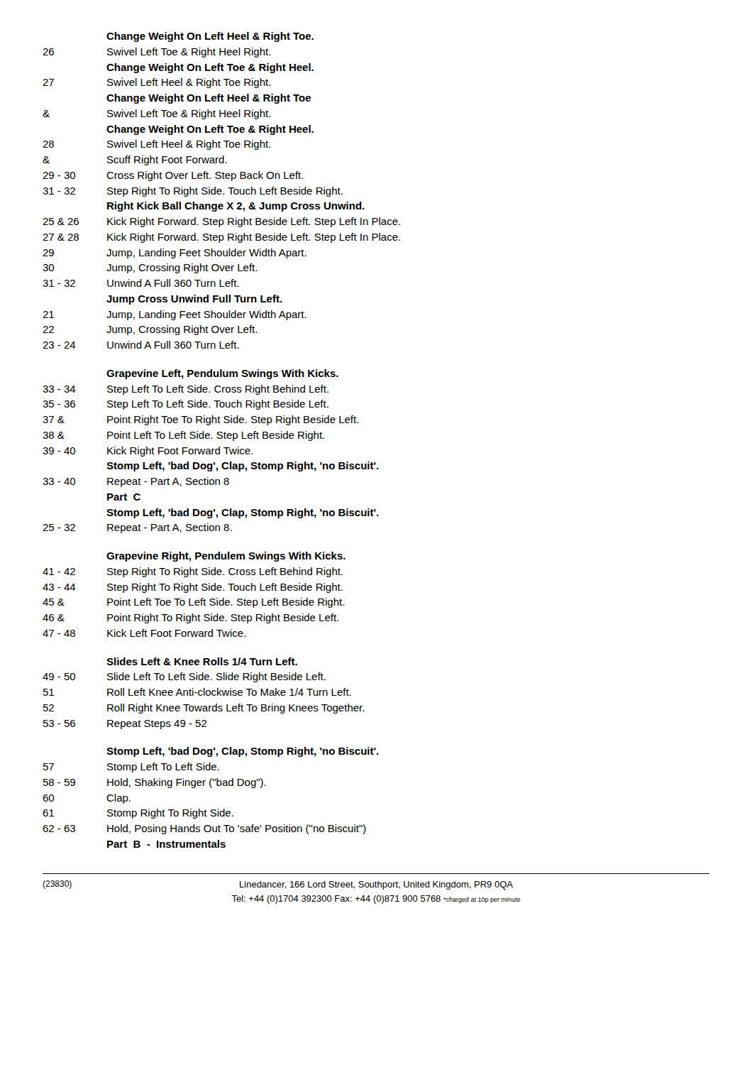| | Change Weight On Left Heel & Right Toe. |
| 26 | Swivel Left Toe & Right Heel Right. |
| | Change Weight On Left Toe & Right Heel. |
| 27 | Swivel Left Heel & Right Toe Right. |
| | Change Weight On Left Heel & Right Toe |
| & | Swivel Left Toe & Right Heel Right. |
| | Change Weight On Left Toe & Right Heel. |
| 28 | Swivel Left Heel & Right Toe Right. |
| & | Scuff Right Foot Forward. |
| 29 - 30 | Cross Right Over Left. Step Back On Left. |
| 31 - 32 | Step Right To Right Side. Touch Left Beside Right. |
| | Right Kick Ball Change X 2, & Jump Cross Unwind. |
| 25 & 26 | Kick Right Forward. Step Right Beside Left. Step Left In Place. |
| 27 & 28 | Kick Right Forward. Step Right Beside Left. Step Left In Place. |
| 29 | Jump, Landing Feet Shoulder Width Apart. |
| 30 | Jump, Crossing Right Over Left. |
| 31 - 32 | Unwind A Full 360 Turn Left. |
| | Jump Cross Unwind Full Turn Left. |
| 21 | Jump, Landing Feet Shoulder Width Apart. |
| 22 | Jump, Crossing Right Over Left. |
| 23 - 24 | Unwind A Full 360 Turn Left. |
| | Grapevine Left, Pendulum Swings With Kicks. |
| 33 - 34 | Step Left To Left Side. Cross Right Behind Left. |
| 35 - 36 | Step Left To Left Side. Touch Right Beside Left. |
| 37 & | Point Right Toe To Right Side. Step Right Beside Left. |
| 38 & | Point Left To Left Side. Step Left Beside Right. |
| 39 - 40 | Kick Right Foot Forward Twice. |
| | Stomp Left, 'bad Dog', Clap, Stomp Right, 'no Biscuit'. |
| 33 - 40 | Repeat - Part A, Section 8 |
| | Part C |
| | Stomp Left, 'bad Dog', Clap, Stomp Right, 'no Biscuit'. |
| 25 - 32 | Repeat - Part A, Section 8. |
| | Grapevine Right, Pendulem Swings With Kicks. |
| 41 - 42 | Step Right To Right Side. Cross Left Behind Right. |
| 43 - 44 | Step Right To Right Side. Touch Left Beside Right. |
| 45 & | Point Left Toe To Left Side. Step Left Beside Right. |
| 46 & | Point Right To Right Side. Step Right Beside Left. |
| 47 - 48 | Kick Left Foot Forward Twice. |
| | Slides Left & Knee Rolls 1/4 Turn Left. |
| 49 - 50 | Slide Left To Left Side. Slide Right Beside Left. |
| 51 | Roll Left Knee Anti-clockwise To Make 1/4 Turn Left. |
| 52 | Roll Right Knee Towards Left To Bring Knees Together. |
| 53 - 56 | Repeat Steps 49 - 52 |
| | Stomp Left, 'bad Dog', Clap, Stomp Right, 'no Biscuit'. |
| 57 | Stomp Left To Left Side. |
| 58 - 59 | Hold, Shaking Finger ("bad Dog"). |
| 60 | Clap. |
| 61 | Stomp Right To Right Side. |
| 62 - 63 | Hold, Posing Hands Out To 'safe' Position ("no Biscuit") |
| | Part B - Instrumentals |
(23830) Linedancer, 166 Lord Street, Southport, United Kingdom, PR9 0QA
Tel: +44 (0)1704 392300 Fax: +44 (0)871 900 5768 *charged at 10p per minute